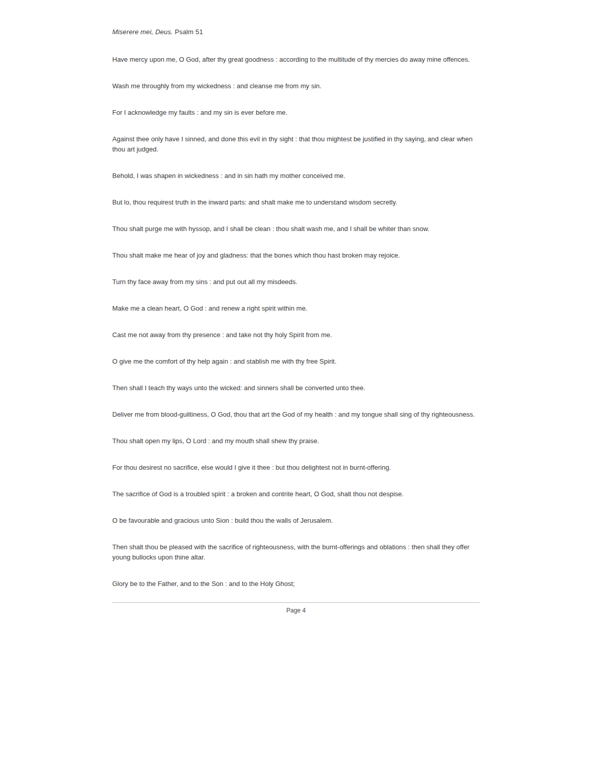Miserere mei, Deus. Psalm 51
Have mercy upon me, O God, after thy great goodness : according to the multitude of thy mercies do away mine offences.
Wash me throughly from my wickedness : and cleanse me from my sin.
For I acknowledge my faults : and my sin is ever before me.
Against thee only have I sinned, and done this evil in thy sight : that thou mightest be justified in thy saying, and clear when thou art judged.
Behold, I was shapen in wickedness : and in sin hath my mother conceived me.
But lo, thou requirest truth in the inward parts: and shalt make me to understand wisdom secretly.
Thou shalt purge me with hyssop, and I shall be clean : thou shalt wash me, and I shall be whiter than snow.
Thou shalt make me hear of joy and gladness: that the bones which thou hast broken may rejoice.
Turn thy face away from my sins : and put out all my misdeeds.
Make me a clean heart, O God : and renew a right spirit within me.
Cast me not away from thy presence : and take not thy holy Spirit from me.
O give me the comfort of thy help again : and stablish me with thy free Spirit.
Then shall I teach thy ways unto the wicked: and sinners shall be converted unto thee.
Deliver me from blood-guiltiness, O God, thou that art the God of my health : and my tongue shall sing of thy righteousness.
Thou shalt open my lips, O Lord : and my mouth shall shew thy praise.
For thou desirest no sacrifice, else would I give it thee : but thou delightest not in burnt-offering.
The sacrifice of God is a troubled spirit : a broken and contrite heart, O God, shalt thou not despise.
O be favourable and gracious unto Sion : build thou the walls of Jerusalem.
Then shalt thou be pleased with the sacrifice of righteousness, with the burnt-offerings and oblations : then shall they offer young bullocks upon thine altar.
Glory be to the Father, and to the Son : and to the Holy Ghost;
Page 4